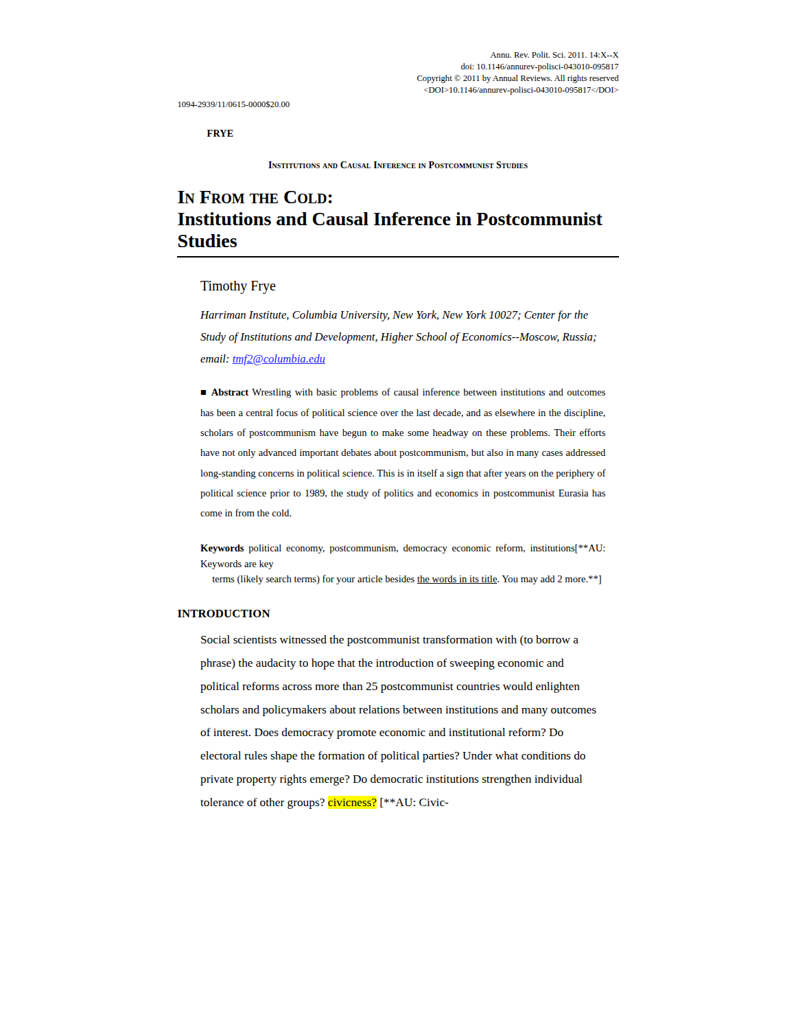Annu. Rev. Polit. Sci. 2011. 14:X--X
doi: 10.1146/annurev-polisci-043010-095817
Copyright © 2011 by Annual Reviews. All rights reserved
<DOI>10.1146/annurev-polisci-043010-095817</DOI>
1094-2939/11/0615-0000$20.00
FRYE
Institutions and Causal Inference in Postcommunist Studies
In From the Cold:
Institutions and Causal Inference in Postcommunist Studies
Timothy Frye
Harriman Institute, Columbia University, New York, New York 10027; Center for the Study of Institutions and Development, Higher School of Economics--Moscow, Russia; email: tmf2@columbia.edu
■ Abstract Wrestling with basic problems of causal inference between institutions and outcomes has been a central focus of political science over the last decade, and as elsewhere in the discipline, scholars of postcommunism have begun to make some headway on these problems. Their efforts have not only advanced important debates about postcommunism, but also in many cases addressed long-standing concerns in political science. This is in itself a sign that after years on the periphery of political science prior to 1989, the study of politics and economics in postcommunist Eurasia has come in from the cold.
Keywords political economy, postcommunism, democracy economic reform, institutions[**AU: Keywords are key terms (likely search terms) for your article besides the words in its title. You may add 2 more.**]
INTRODUCTION
Social scientists witnessed the postcommunist transformation with (to borrow a phrase) the audacity to hope that the introduction of sweeping economic and political reforms across more than 25 postcommunist countries would enlighten scholars and policymakers about relations between institutions and many outcomes of interest. Does democracy promote economic and institutional reform? Do electoral rules shape the formation of political parties? Under what conditions do private property rights emerge? Do democratic institutions strengthen individual tolerance of other groups? civicness? [**AU: Civic-